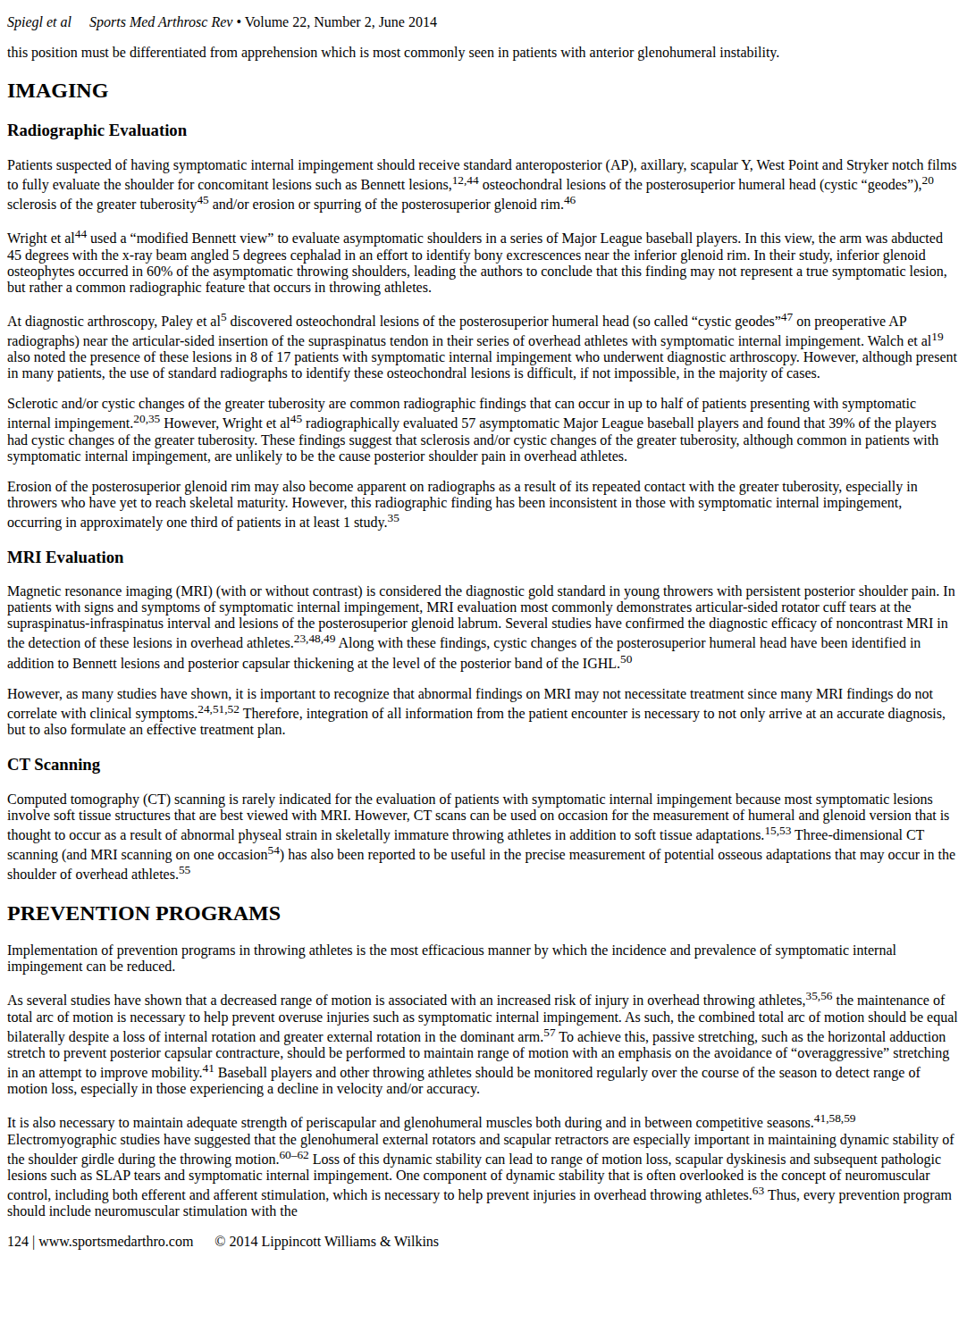Spiegl et al Sports Med Arthrosc Rev • Volume 22, Number 2, June 2014
this position must be differentiated from apprehension which is most commonly seen in patients with anterior glenohumeral instability.
IMAGING
Radiographic Evaluation
Patients suspected of having symptomatic internal impingement should receive standard anteroposterior (AP), axillary, scapular Y, West Point and Stryker notch films to fully evaluate the shoulder for concomitant lesions such as Bennett lesions,12,44 osteochondral lesions of the posterosuperior humeral head (cystic “geodes”),20 sclerosis of the greater tuberosity45 and/or erosion or spurring of the posterosuperior glenoid rim.46
Wright et al44 used a “modified Bennett view” to evaluate asymptomatic shoulders in a series of Major League baseball players. In this view, the arm was abducted 45 degrees with the x-ray beam angled 5 degrees cephalad in an effort to identify bony excrescences near the inferior glenoid rim. In their study, inferior glenoid osteophytes occurred in 60% of the asymptomatic throwing shoulders, leading the authors to conclude that this finding may not represent a true symptomatic lesion, but rather a common radiographic feature that occurs in throwing athletes.
At diagnostic arthroscopy, Paley et al5 discovered osteochondral lesions of the posterosuperior humeral head (so called “cystic geodes”47 on preoperative AP radiographs) near the articular-sided insertion of the supraspinatus tendon in their series of overhead athletes with symptomatic internal impingement. Walch et al19 also noted the presence of these lesions in 8 of 17 patients with symptomatic internal impingement who underwent diagnostic arthroscopy. However, although present in many patients, the use of standard radiographs to identify these osteochondral lesions is difficult, if not impossible, in the majority of cases.
Sclerotic and/or cystic changes of the greater tuberosity are common radiographic findings that can occur in up to half of patients presenting with symptomatic internal impingement.20,35 However, Wright et al45 radiographically evaluated 57 asymptomatic Major League baseball players and found that 39% of the players had cystic changes of the greater tuberosity. These findings suggest that sclerosis and/or cystic changes of the greater tuberosity, although common in patients with symptomatic internal impingement, are unlikely to be the cause posterior shoulder pain in overhead athletes.
Erosion of the posterosuperior glenoid rim may also become apparent on radiographs as a result of its repeated contact with the greater tuberosity, especially in throwers who have yet to reach skeletal maturity. However, this radiographic finding has been inconsistent in those with symptomatic internal impingement, occurring in approximately one third of patients in at least 1 study.35
MRI Evaluation
Magnetic resonance imaging (MRI) (with or without contrast) is considered the diagnostic gold standard in young throwers with persistent posterior shoulder pain. In patients with signs and symptoms of symptomatic internal impingement, MRI evaluation most commonly demonstrates articular-sided rotator cuff tears at the supraspinatus-infraspinatus interval and lesions of the posterosuperior glenoid labrum. Several studies have confirmed the diagnostic efficacy of noncontrast MRI in the detection of these lesions in overhead athletes.23,48,49 Along with these findings, cystic changes of the posterosuperior humeral head have been identified in addition to Bennett lesions and posterior capsular thickening at the level of the posterior band of the IGHL.50
However, as many studies have shown, it is important to recognize that abnormal findings on MRI may not necessitate treatment since many MRI findings do not correlate with clinical symptoms.24,51,52 Therefore, integration of all information from the patient encounter is necessary to not only arrive at an accurate diagnosis, but to also formulate an effective treatment plan.
CT Scanning
Computed tomography (CT) scanning is rarely indicated for the evaluation of patients with symptomatic internal impingement because most symptomatic lesions involve soft tissue structures that are best viewed with MRI. However, CT scans can be used on occasion for the measurement of humeral and glenoid version that is thought to occur as a result of abnormal physeal strain in skeletally immature throwing athletes in addition to soft tissue adaptations.15,53 Three-dimensional CT scanning (and MRI scanning on one occasion54) has also been reported to be useful in the precise measurement of potential osseous adaptations that may occur in the shoulder of overhead athletes.55
PREVENTION PROGRAMS
Implementation of prevention programs in throwing athletes is the most efficacious manner by which the incidence and prevalence of symptomatic internal impingement can be reduced.
As several studies have shown that a decreased range of motion is associated with an increased risk of injury in overhead throwing athletes,35,56 the maintenance of total arc of motion is necessary to help prevent overuse injuries such as symptomatic internal impingement. As such, the combined total arc of motion should be equal bilaterally despite a loss of internal rotation and greater external rotation in the dominant arm.57 To achieve this, passive stretching, such as the horizontal adduction stretch to prevent posterior capsular contracture, should be performed to maintain range of motion with an emphasis on the avoidance of “overaggressive” stretching in an attempt to improve mobility.41 Baseball players and other throwing athletes should be monitored regularly over the course of the season to detect range of motion loss, especially in those experiencing a decline in velocity and/or accuracy.
It is also necessary to maintain adequate strength of periscapular and glenohumeral muscles both during and in between competitive seasons.41,58,59 Electromyographic studies have suggested that the glenohumeral external rotators and scapular retractors are especially important in maintaining dynamic stability of the shoulder girdle during the throwing motion.60–62 Loss of this dynamic stability can lead to range of motion loss, scapular dyskinesis and subsequent pathologic lesions such as SLAP tears and symptomatic internal impingement. One component of dynamic stability that is often overlooked is the concept of neuromuscular control, including both efferent and afferent stimulation, which is necessary to help prevent injuries in overhead throwing athletes.63 Thus, every prevention program should include neuromuscular stimulation with the
124 | www.sportsmedarthro.com © 2014 Lippincott Williams & Wilkins